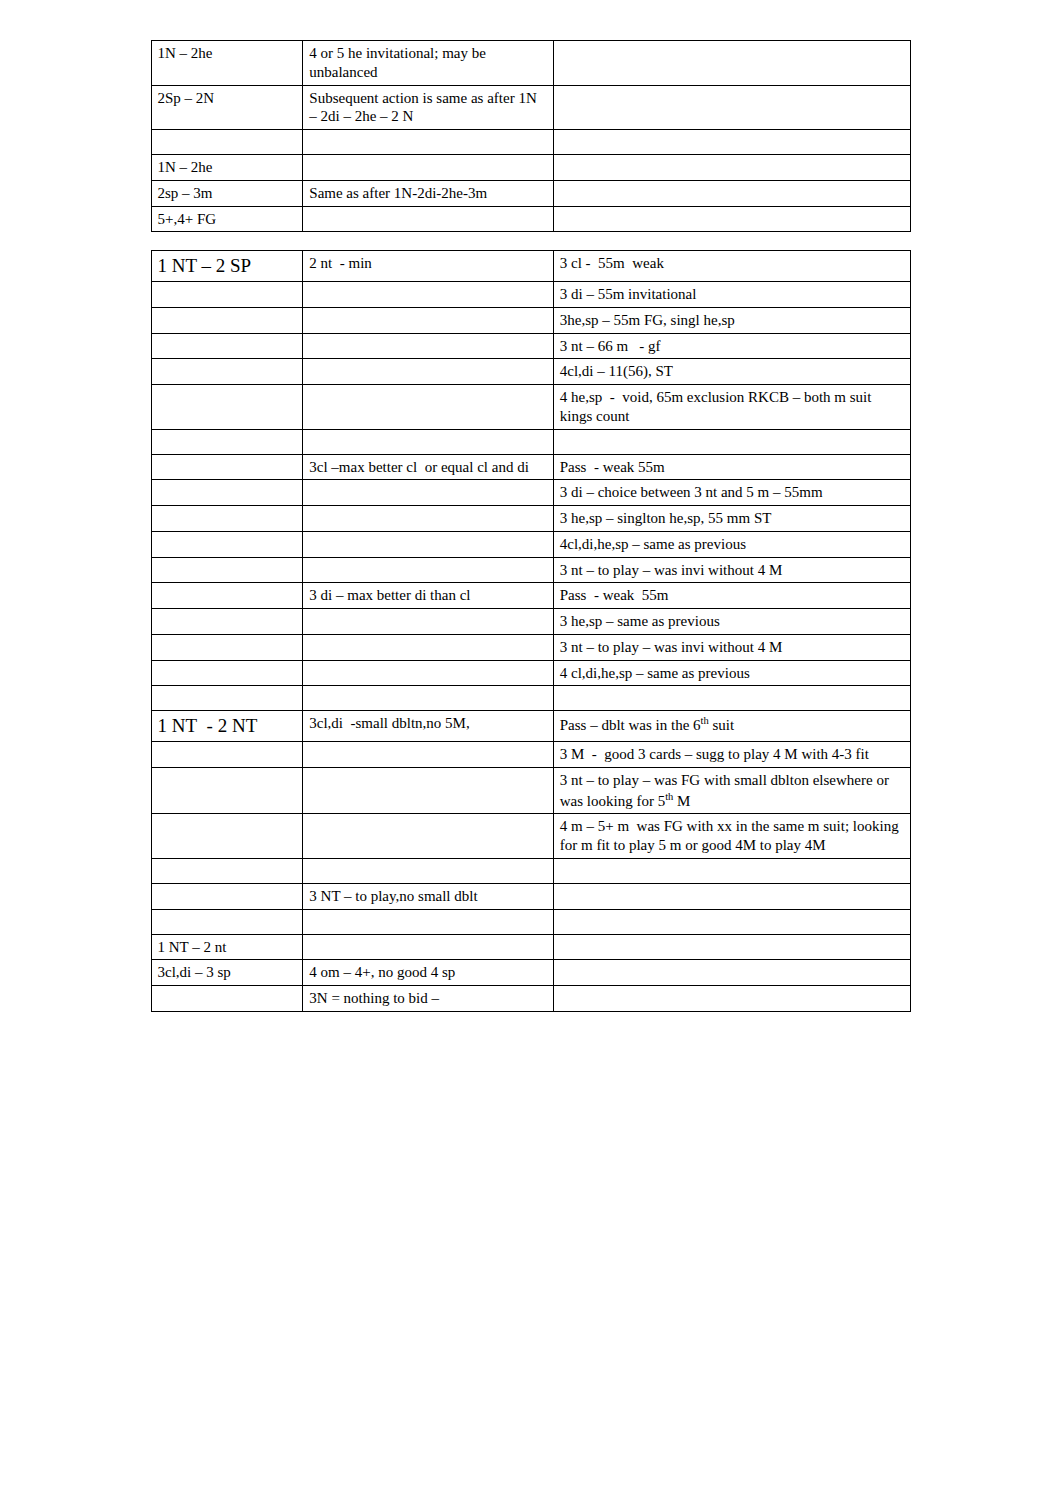| 1N – 2he | 4 or 5 he invitational; may be unbalanced | |
| 2Sp – 2N | Subsequent action is same as after 1N – 2di – 2he – 2 N | |
| 1N – 2he | | |
| 2sp – 3m | Same as after 1N-2di-2he-3m | |
| 5+,4+ FG | | |
| 1 NT – 2 SP | 2 nt - min | 3 cl - 55m weak |
| | | 3 di – 55m invitational |
| | | 3he,sp – 55m FG, singl he,sp |
| | | 3 nt – 66 m - gf |
| | | 4cl,di – 11(56), ST |
| | | 4 he,sp - void, 65m exclusion RKCB – both m suit kings count |
| | 3cl –max better cl or equal cl and di | Pass - weak 55m |
| | | 3 di – choice between 3 nt and 5 m – 55mm |
| | | 3 he,sp – singlton he,sp, 55 mm ST |
| | | 4cl,di,he,sp – same as previous |
| | | 3 nt – to play – was invi without 4 M |
| | 3 di – max better di than cl | Pass - weak 55m |
| | | 3 he,sp – same as previous |
| | | 3 nt – to play – was invi without 4 M |
| | | 4 cl,di,he,sp – same as previous |
| 1 NT - 2 NT | 3cl,di -small dbltn,no 5M, | Pass – dblt was in the 6 th suit |
| | | 3 M - good 3 cards – sugg to play 4 M with 4-3 fit |
| | | 3 nt – to play – was FG with small dblton elsewhere or was looking for 5 th M |
| | | 4 m – 5+ m was FG with xx in the same m suit; looking for m fit to play 5 m or good 4M to play 4M |
| | 3 NT – to play,no small dblt | |
| 1 NT – 2 nt | | |
| 3cl,di – 3 sp | 4 om – 4+, no good 4 sp | |
| | 3N = nothing to bid – | |